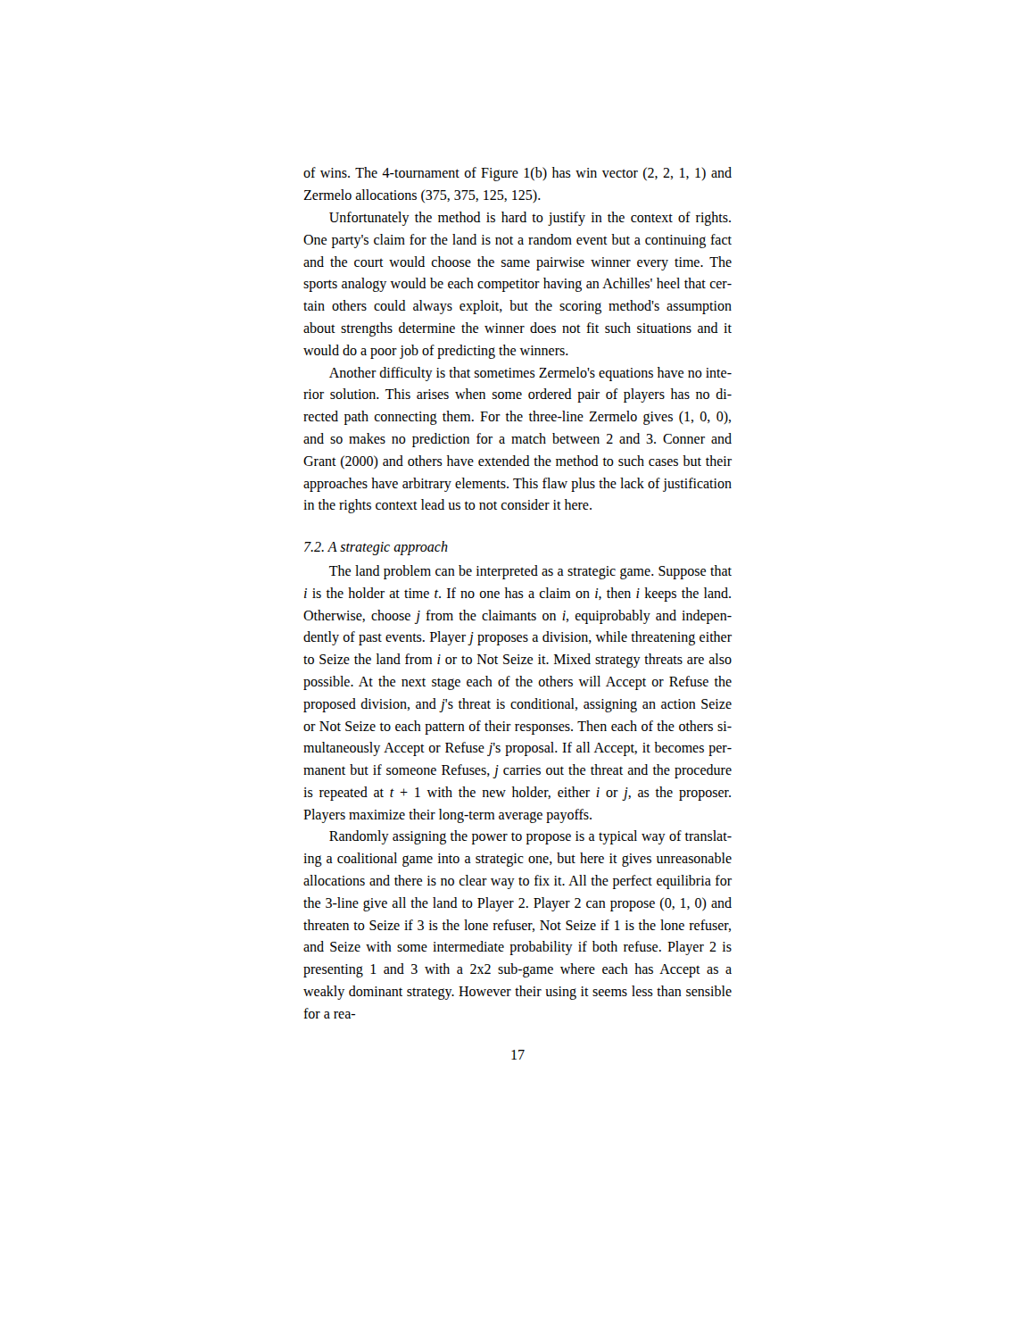of wins. The 4-tournament of Figure 1(b) has win vector (2, 2, 1, 1) and Zermelo allocations (375, 375, 125, 125).
Unfortunately the method is hard to justify in the context of rights. One party's claim for the land is not a random event but a continuing fact and the court would choose the same pairwise winner every time. The sports analogy would be each competitor having an Achilles' heel that certain others could always exploit, but the scoring method's assumption about strengths determine the winner does not fit such situations and it would do a poor job of predicting the winners.
Another difficulty is that sometimes Zermelo's equations have no interior solution. This arises when some ordered pair of players has no directed path connecting them. For the three-line Zermelo gives (1, 0, 0), and so makes no prediction for a match between 2 and 3. Conner and Grant (2000) and others have extended the method to such cases but their approaches have arbitrary elements. This flaw plus the lack of justification in the rights context lead us to not consider it here.
7.2. A strategic approach
The land problem can be interpreted as a strategic game. Suppose that i is the holder at time t. If no one has a claim on i, then i keeps the land. Otherwise, choose j from the claimants on i, equiprobably and independently of past events. Player j proposes a division, while threatening either to Seize the land from i or to Not Seize it. Mixed strategy threats are also possible. At the next stage each of the others will Accept or Refuse the proposed division, and j's threat is conditional, assigning an action Seize or Not Seize to each pattern of their responses. Then each of the others simultaneously Accept or Refuse j's proposal. If all Accept, it becomes permanent but if someone Refuses, j carries out the threat and the procedure is repeated at t + 1 with the new holder, either i or j, as the proposer. Players maximize their long-term average payoffs.
Randomly assigning the power to propose is a typical way of translating a coalitional game into a strategic one, but here it gives unreasonable allocations and there is no clear way to fix it. All the perfect equilibria for the 3-line give all the land to Player 2. Player 2 can propose (0, 1, 0) and threaten to Seize if 3 is the lone refuser, Not Seize if 1 is the lone refuser, and Seize with some intermediate probability if both refuse. Player 2 is presenting 1 and 3 with a 2x2 sub-game where each has Accept as a weakly dominant strategy. However their using it seems less than sensible for a rea-
17